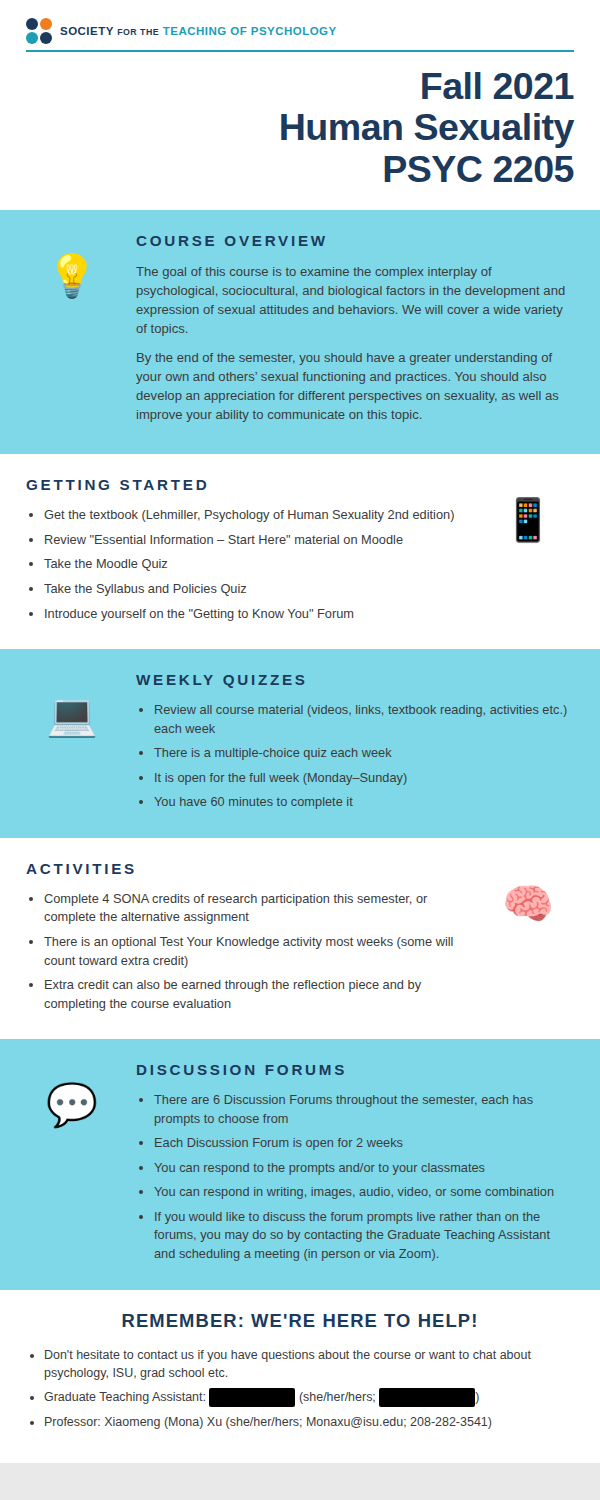Society for the Teaching of Psychology
Fall 2021
Human Sexuality
PSYC 2205
💡
Course Overview
The goal of this course is to examine the complex interplay of psychological, sociocultural, and biological factors in the development and expression of sexual attitudes and behaviors. We will cover a wide variety of topics.
By the end of the semester, you should have a greater understanding of your own and others’ sexual functioning and practices. You should also develop an appreciation for different perspectives on sexuality, as well as improve your ability to communicate on this topic.
📱
Getting Started
Get the textbook (Lehmiller, Psychology of Human Sexuality 2nd edition)
Review "Essential Information – Start Here" material on Moodle
Take the Moodle Quiz
Take the Syllabus and Policies Quiz
Introduce yourself on the "Getting to Know You" Forum
💻
Weekly Quizzes
Review all course material (videos, links, textbook reading, activities etc.) each week
There is a multiple-choice quiz each week
It is open for the full week (Monday–Sunday)
You have 60 minutes to complete it
🧠
Activities
Complete 4 SONA credits of research participation this semester, or complete the alternative assignment
There is an optional Test Your Knowledge activity most weeks (some will count toward extra credit)
Extra credit can also be earned through the reflection piece and by completing the course evaluation
💬
Discussion Forums
There are 6 Discussion Forums throughout the semester, each has prompts to choose from
Each Discussion Forum is open for 2 weeks
You can respond to the prompts and/or to your classmates
You can respond in writing, images, audio, video, or some combination
If you would like to discuss the forum prompts live rather than on the forums, you may do so by contacting the Graduate Teaching Assistant and scheduling a meeting (in person or via Zoom).
Remember: We're Here to Help!
Don't hesitate to contact us if you have questions about the course or want to chat about psychology, ISU, grad school etc.
Graduate Teaching Assistant: (she/her/hers; )
Professor: Xiaomeng (Mona) Xu (she/her/hers; Monaxu@isu.edu; 208-282-3541)